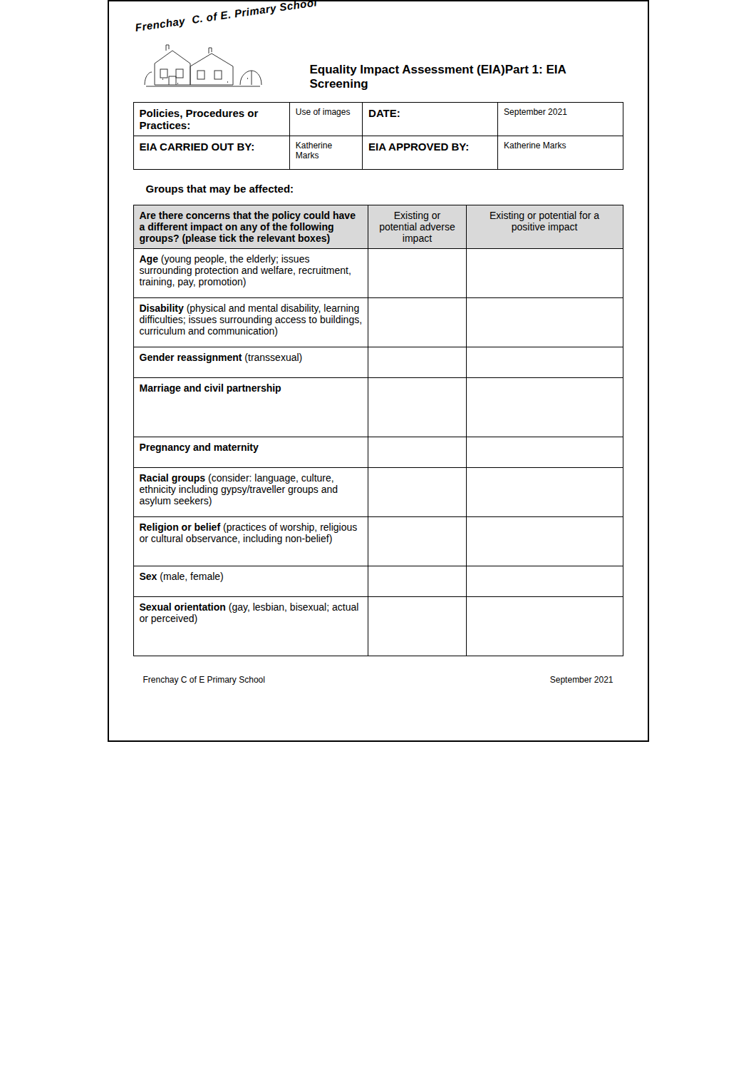Frenchay C. of E. Primary School
Equality Impact Assessment (EIA)Part 1: EIA Screening
| Policies, Procedures or Practices: | Use of images | DATE: | September 2021 |
| EIA CARRIED OUT BY: | Katherine Marks | EIA APPROVED BY: | Katherine Marks |
Groups that may be affected:
| Are there concerns that the policy could have a different impact on any of the following groups? (please tick the relevant boxes) | Existing or potential adverse impact | Existing or potential for a positive impact |
| --- | --- | --- |
| Age (young people, the elderly; issues surrounding protection and welfare, recruitment, training, pay, promotion) | | |
| Disability (physical and mental disability, learning difficulties; issues surrounding access to buildings, curriculum and communication) | | |
| Gender reassignment (transsexual) | | |
| Marriage and civil partnership | | |
| Pregnancy and maternity | | |
| Racial groups (consider: language, culture, ethnicity including gypsy/traveller groups and asylum seekers) | | |
| Religion or belief (practices of worship, religious or cultural observance, including non-belief) | | |
| Sex (male, female) | | |
| Sexual orientation (gay, lesbian, bisexual; actual or perceived) | | |
Frenchay C of E Primary School
September 2021